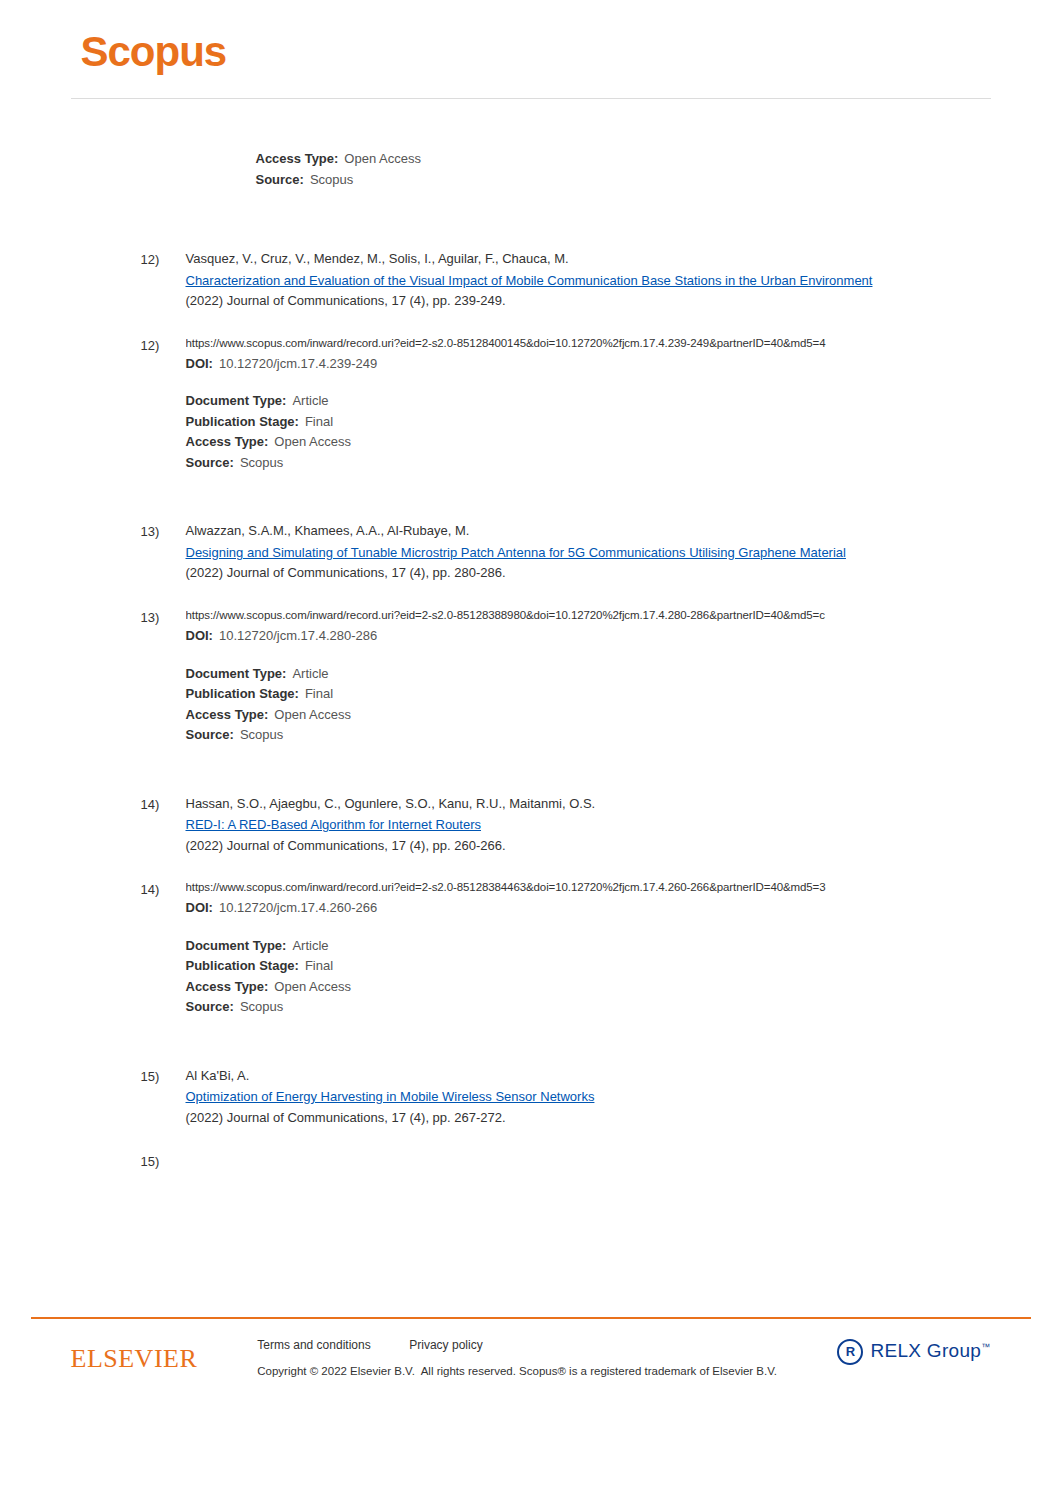Scopus
Access Type: Open Access
Source: Scopus
12)
Vasquez, V., Cruz, V., Mendez, M., Solis, I., Aguilar, F., Chauca, M.
Characterization and Evaluation of the Visual Impact of Mobile Communication Base Stations in the Urban Environment
(2022) Journal of Communications, 17 (4), pp. 239-249.
12)
https://www.scopus.com/inward/record.uri?eid=2-s2.0-85128400145&doi=10.12720%2fjcm.17.4.239-249&partnerID=40&md5=4
DOI: 10.12720/jcm.17.4.239-249
Document Type: Article
Publication Stage: Final
Access Type: Open Access
Source: Scopus
13)
Alwazzan, S.A.M., Khamees, A.A., Al-Rubaye, M.
Designing and Simulating of Tunable Microstrip Patch Antenna for 5G Communications Utilising Graphene Material
(2022) Journal of Communications, 17 (4), pp. 280-286.
13)
https://www.scopus.com/inward/record.uri?eid=2-s2.0-85128388980&doi=10.12720%2fjcm.17.4.280-286&partnerID=40&md5=c
DOI: 10.12720/jcm.17.4.280-286
Document Type: Article
Publication Stage: Final
Access Type: Open Access
Source: Scopus
14)
Hassan, S.O., Ajaegbu, C., Ogunlere, S.O., Kanu, R.U., Maitanmi, O.S.
RED-I: A RED-Based Algorithm for Internet Routers
(2022) Journal of Communications, 17 (4), pp. 260-266.
14)
https://www.scopus.com/inward/record.uri?eid=2-s2.0-85128384463&doi=10.12720%2fjcm.17.4.260-266&partnerID=40&md5=3
DOI: 10.12720/jcm.17.4.260-266
Document Type: Article
Publication Stage: Final
Access Type: Open Access
Source: Scopus
15)
Al Ka'Bi, A.
Optimization of Energy Harvesting in Mobile Wireless Sensor Networks
(2022) Journal of Communications, 17 (4), pp. 267-272.
15)
ELSEVIER
Terms and conditions Privacy policy
Copyright © 2022 Elsevier B.V. All rights reserved. Scopus® is a registered trademark of Elsevier B.V.
R RELX Group™